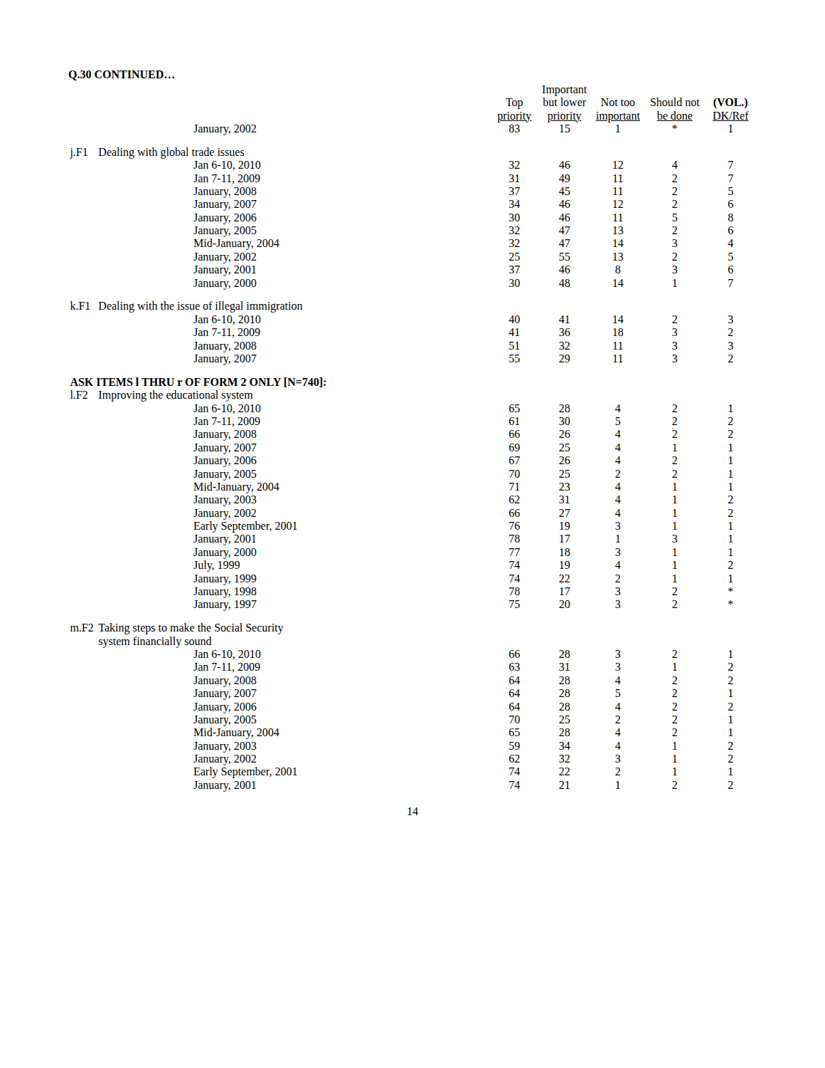Q.30 CONTINUED…
| | | | Important | | | |
| | | Top | but lower | Not too | Should not | (VOL.) |
| | | priority | priority | important | be done | DK/Ref |
| | January, 2002 | 83 | 15 | 1 | * | 1 |
| j.F1 | Dealing with global trade issues | | | | | |
| | Jan 6-10, 2010 | 32 | 46 | 12 | 4 | 7 |
| | Jan 7-11, 2009 | 31 | 49 | 11 | 2 | 7 |
| | January, 2008 | 37 | 45 | 11 | 2 | 5 |
| | January, 2007 | 34 | 46 | 12 | 2 | 6 |
| | January, 2006 | 30 | 46 | 11 | 5 | 8 |
| | January, 2005 | 32 | 47 | 13 | 2 | 6 |
| | Mid-January, 2004 | 32 | 47 | 14 | 3 | 4 |
| | January, 2002 | 25 | 55 | 13 | 2 | 5 |
| | January, 2001 | 37 | 46 | 8 | 3 | 6 |
| | January, 2000 | 30 | 48 | 14 | 1 | 7 |
| k.F1 | Dealing with the issue of illegal immigration | | | | | |
| | Jan 6-10, 2010 | 40 | 41 | 14 | 2 | 3 |
| | Jan 7-11, 2009 | 41 | 36 | 18 | 3 | 2 |
| | January, 2008 | 51 | 32 | 11 | 3 | 3 |
| | January, 2007 | 55 | 29 | 11 | 3 | 2 |
| ASK ITEMS l THRU r OF FORM 2 ONLY [N=740]: |
| l.F2 | Improving the educational system | | | | | |
| | Jan 6-10, 2010 | 65 | 28 | 4 | 2 | 1 |
| | Jan 7-11, 2009 | 61 | 30 | 5 | 2 | 2 |
| | January, 2008 | 66 | 26 | 4 | 2 | 2 |
| | January, 2007 | 69 | 25 | 4 | 1 | 1 |
| | January, 2006 | 67 | 26 | 4 | 2 | 1 |
| | January, 2005 | 70 | 25 | 2 | 2 | 1 |
| | Mid-January, 2004 | 71 | 23 | 4 | 1 | 1 |
| | January, 2003 | 62 | 31 | 4 | 1 | 2 |
| | January, 2002 | 66 | 27 | 4 | 1 | 2 |
| | Early September, 2001 | 76 | 19 | 3 | 1 | 1 |
| | January, 2001 | 78 | 17 | 1 | 3 | 1 |
| | January, 2000 | 77 | 18 | 3 | 1 | 1 |
| | July, 1999 | 74 | 19 | 4 | 1 | 2 |
| | January, 1999 | 74 | 22 | 2 | 1 | 1 |
| | January, 1998 | 78 | 17 | 3 | 2 | * |
| | January, 1997 | 75 | 20 | 3 | 2 | * |
| m.F2 | Taking steps to make the Social Security | | | | | |
| | system financially sound | | | | | |
| | Jan 6-10, 2010 | 66 | 28 | 3 | 2 | 1 |
| | Jan 7-11, 2009 | 63 | 31 | 3 | 1 | 2 |
| | January, 2008 | 64 | 28 | 4 | 2 | 2 |
| | January, 2007 | 64 | 28 | 5 | 2 | 1 |
| | January, 2006 | 64 | 28 | 4 | 2 | 2 |
| | January, 2005 | 70 | 25 | 2 | 2 | 1 |
| | Mid-January, 2004 | 65 | 28 | 4 | 2 | 1 |
| | January, 2003 | 59 | 34 | 4 | 1 | 2 |
| | January, 2002 | 62 | 32 | 3 | 1 | 2 |
| | Early September, 2001 | 74 | 22 | 2 | 1 | 1 |
| | January, 2001 | 74 | 21 | 1 | 2 | 2 |
14